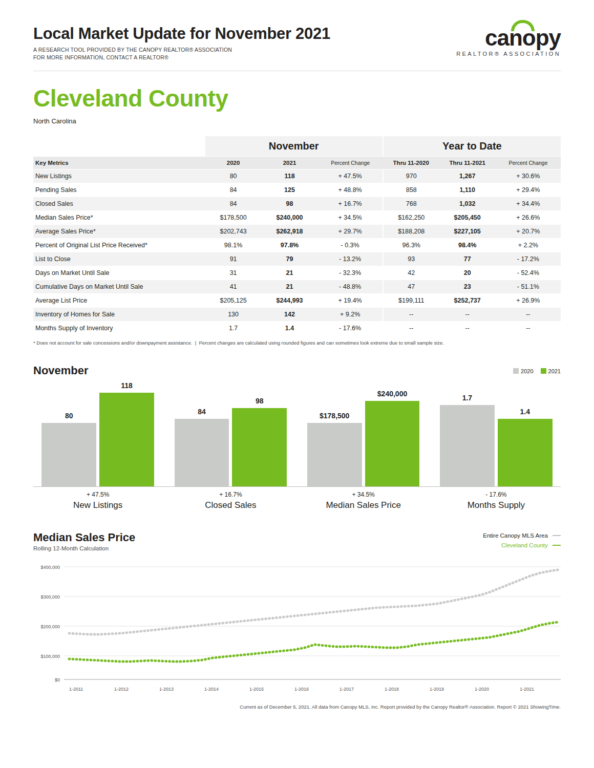Local Market Update for November 2021
A Research Tool Provided by the Canopy Realtor® Association
For more information, contact a Realtor®
canopy
REALTOR® ASSOCIATION
Cleveland County
North Carolina
| | November | Year to Date |
| --- | --- | --- |
| Key Metrics | 2020 | 2021 | Percent Change | Thru 11-2020 | Thru 11-2021 | Percent Change |
| New Listings | 80 | 118 | + 47.5% | 970 | 1,267 | + 30.6% |
| Pending Sales | 84 | 125 | + 48.8% | 858 | 1,110 | + 29.4% |
| Closed Sales | 84 | 98 | + 16.7% | 768 | 1,032 | + 34.4% |
| Median Sales Price* | $178,500 | $240,000 | + 34.5% | $162,250 | $205,450 | + 26.6% |
| Average Sales Price* | $202,743 | $262,918 | + 29.7% | $188,208 | $227,105 | + 20.7% |
| Percent of Original List Price Received* | 98.1% | 97.8% | - 0.3% | 96.3% | 98.4% | + 2.2% |
| List to Close | 91 | 79 | - 13.2% | 93 | 77 | - 17.2% |
| Days on Market Until Sale | 31 | 21 | - 32.3% | 42 | 20 | - 52.4% |
| Cumulative Days on Market Until Sale | 41 | 21 | - 48.8% | 47 | 23 | - 51.1% |
| Average List Price | $205,125 | $244,993 | + 19.4% | $199,111 | $252,737 | + 26.9% |
| Inventory of Homes for Sale | 130 | 142 | + 9.2% | -- | -- | -- |
| Months Supply of Inventory | 1.7 | 1.4 | - 17.6% | -- | -- | -- |
* Does not account for sale concessions and/or downpayment assistance. | Percent changes are calculated using rounded figures and can sometimes look extreme due to small sample size.
November
2020 2021
80
118
84
98
$178,500
$240,000
1.7
1.4
+ 47.5%
New Listings
+ 16.7%
Closed Sales
+ 34.5%
Median Sales Price
- 17.6%
Months Supply
Median Sales Price
Rolling 12-Month Calculation
Entire Canopy MLS Area
Cleveland County
$400,000 $300,000 $200,000 $100,000 $0 1-2011 1-2012 1-2013 1-2014 1-2015 1-2016 1-2017 1-2018 1-2019 1-2020 1-2021
Current as of December 5, 2021. All data from Canopy MLS, Inc. Report provided by the Canopy Realtor® Association. Report © 2021 ShowingTime.